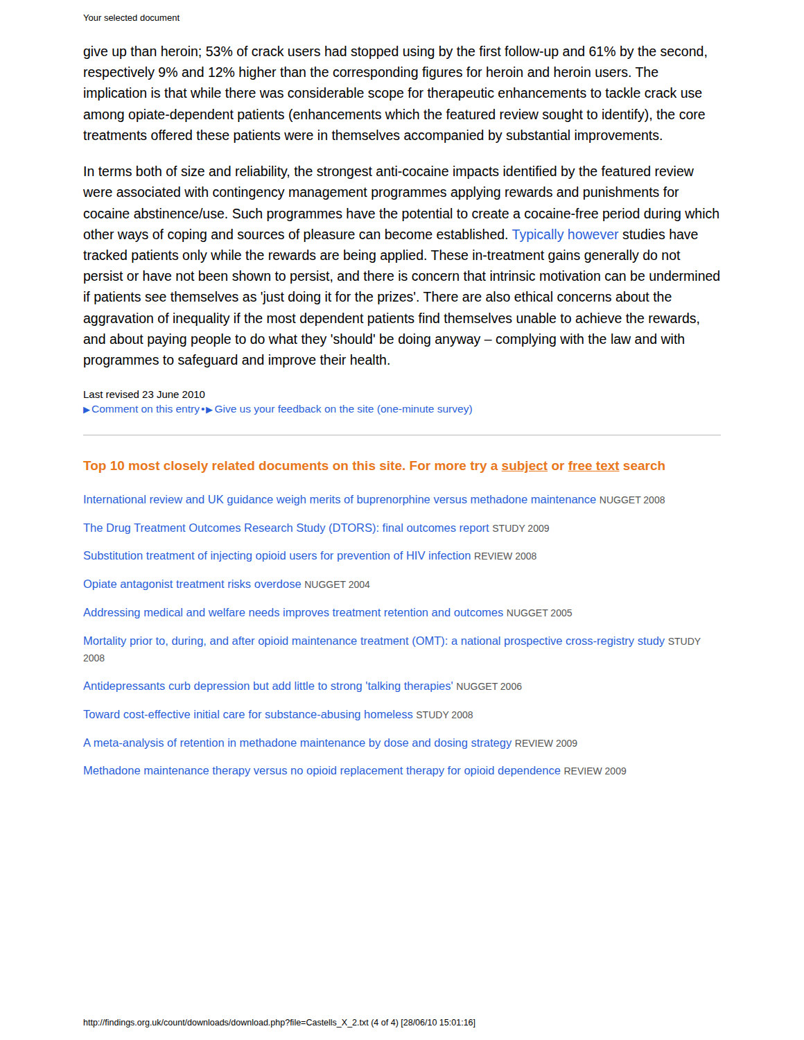Your selected document
give up than heroin; 53% of crack users had stopped using by the first follow-up and 61% by the second, respectively 9% and 12% higher than the corresponding figures for heroin and heroin users. The implication is that while there was considerable scope for therapeutic enhancements to tackle crack use among opiate-dependent patients (enhancements which the featured review sought to identify), the core treatments offered these patients were in themselves accompanied by substantial improvements.
In terms both of size and reliability, the strongest anti-cocaine impacts identified by the featured review were associated with contingency management programmes applying rewards and punishments for cocaine abstinence/use. Such programmes have the potential to create a cocaine-free period during which other ways of coping and sources of pleasure can become established. Typically however studies have tracked patients only while the rewards are being applied. These in-treatment gains generally do not persist or have not been shown to persist, and there is concern that intrinsic motivation can be undermined if patients see themselves as 'just doing it for the prizes'. There are also ethical concerns about the aggravation of inequality if the most dependent patients find themselves unable to achieve the rewards, and about paying people to do what they 'should' be doing anyway – complying with the law and with programmes to safeguard and improve their health.
Last revised 23 June 2010
▶Comment on this entry•▶Give us your feedback on the site (one-minute survey)
Top 10 most closely related documents on this site. For more try a subject or free text search
International review and UK guidance weigh merits of buprenorphine versus methadone maintenance NUGGET 2008
The Drug Treatment Outcomes Research Study (DTORS): final outcomes report STUDY 2009
Substitution treatment of injecting opioid users for prevention of HIV infection REVIEW 2008
Opiate antagonist treatment risks overdose NUGGET 2004
Addressing medical and welfare needs improves treatment retention and outcomes NUGGET 2005
Mortality prior to, during, and after opioid maintenance treatment (OMT): a national prospective cross-registry study STUDY 2008
Antidepressants curb depression but add little to strong 'talking therapies' NUGGET 2006
Toward cost-effective initial care for substance-abusing homeless STUDY 2008
A meta-analysis of retention in methadone maintenance by dose and dosing strategy REVIEW 2009
Methadone maintenance therapy versus no opioid replacement therapy for opioid dependence REVIEW 2009
http://findings.org.uk/count/downloads/download.php?file=Castells_X_2.txt (4 of 4) [28/06/10 15:01:16]